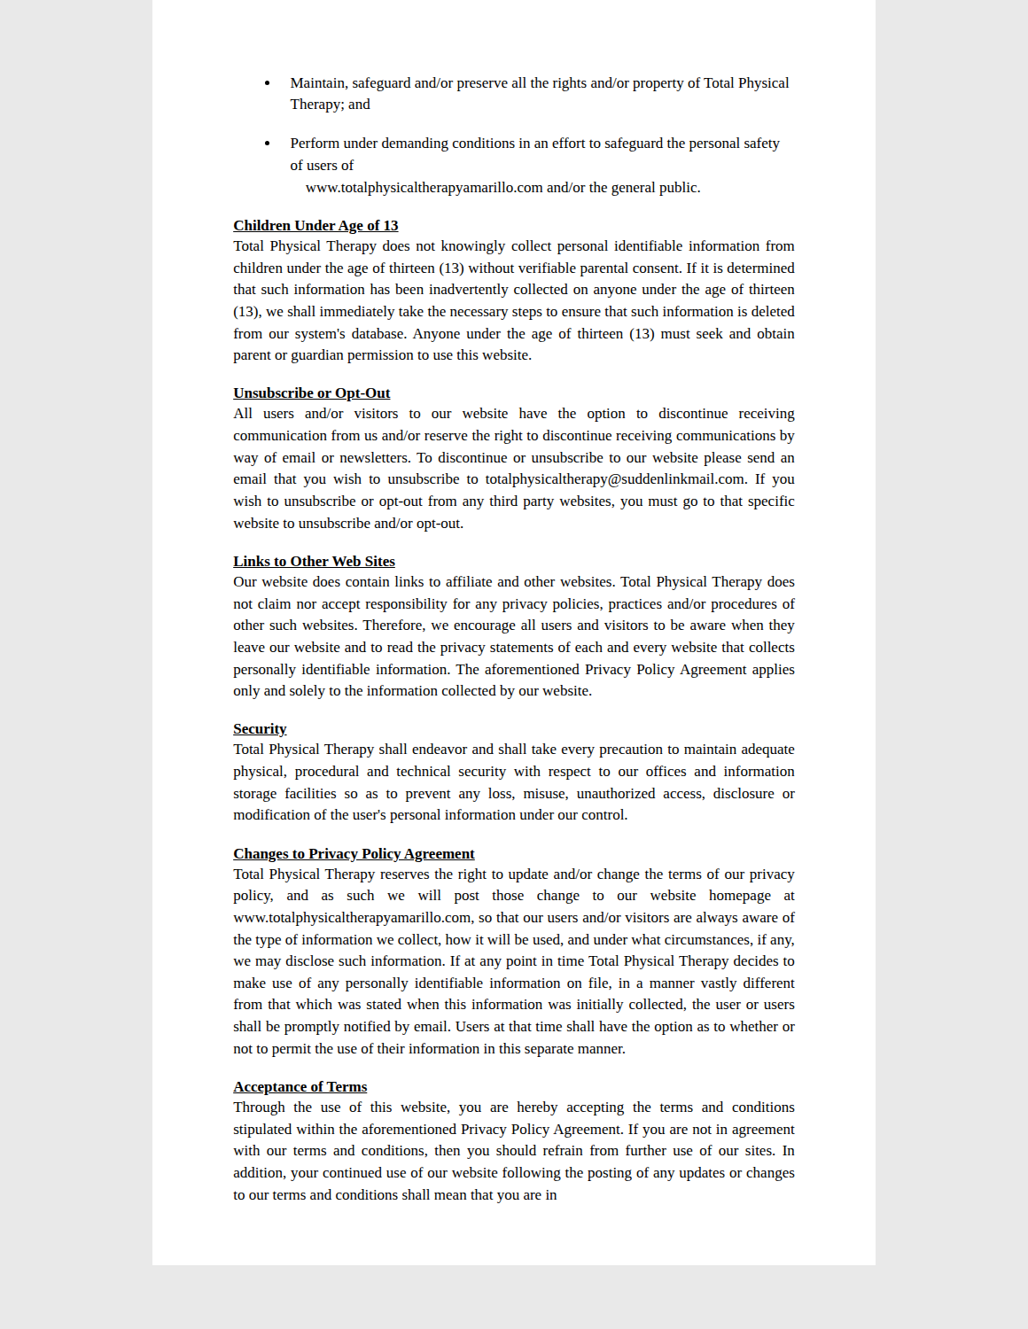Maintain, safeguard and/or preserve all the rights and/or property of Total Physical Therapy; and
Perform under demanding conditions in an effort to safeguard the personal safety of users of www.totalphysicaltherapyamarillo.com and/or the general public.
Children Under Age of 13
Total Physical Therapy does not knowingly collect personal identifiable information from children under the age of thirteen (13) without verifiable parental consent. If it is determined that such information has been inadvertently collected on anyone under the age of thirteen (13), we shall immediately take the necessary steps to ensure that such information is deleted from our system's database. Anyone under the age of thirteen (13) must seek and obtain parent or guardian permission to use this website.
Unsubscribe or Opt-Out
All users and/or visitors to our website have the option to discontinue receiving communication from us and/or reserve the right to discontinue receiving communications by way of email or newsletters. To discontinue or unsubscribe to our website please send an email that you wish to unsubscribe to totalphysicaltherapy@suddenlinkmail.com. If you wish to unsubscribe or opt-out from any third party websites, you must go to that specific website to unsubscribe and/or opt-out.
Links to Other Web Sites
Our website does contain links to affiliate and other websites. Total Physical Therapy does not claim nor accept responsibility for any privacy policies, practices and/or procedures of other such websites. Therefore, we encourage all users and visitors to be aware when they leave our website and to read the privacy statements of each and every website that collects personally identifiable information. The aforementioned Privacy Policy Agreement applies only and solely to the information collected by our website.
Security
Total Physical Therapy shall endeavor and shall take every precaution to maintain adequate physical, procedural and technical security with respect to our offices and information storage facilities so as to prevent any loss, misuse, unauthorized access, disclosure or modification of the user's personal information under our control.
Changes to Privacy Policy Agreement
Total Physical Therapy reserves the right to update and/or change the terms of our privacy policy, and as such we will post those change to our website homepage at www.totalphysicaltherapyamarillo.com, so that our users and/or visitors are always aware of the type of information we collect, how it will be used, and under what circumstances, if any, we may disclose such information. If at any point in time Total Physical Therapy decides to make use of any personally identifiable information on file, in a manner vastly different from that which was stated when this information was initially collected, the user or users shall be promptly notified by email. Users at that time shall have the option as to whether or not to permit the use of their information in this separate manner.
Acceptance of Terms
Through the use of this website, you are hereby accepting the terms and conditions stipulated within the aforementioned Privacy Policy Agreement. If you are not in agreement with our terms and conditions, then you should refrain from further use of our sites. In addition, your continued use of our website following the posting of any updates or changes to our terms and conditions shall mean that you are in